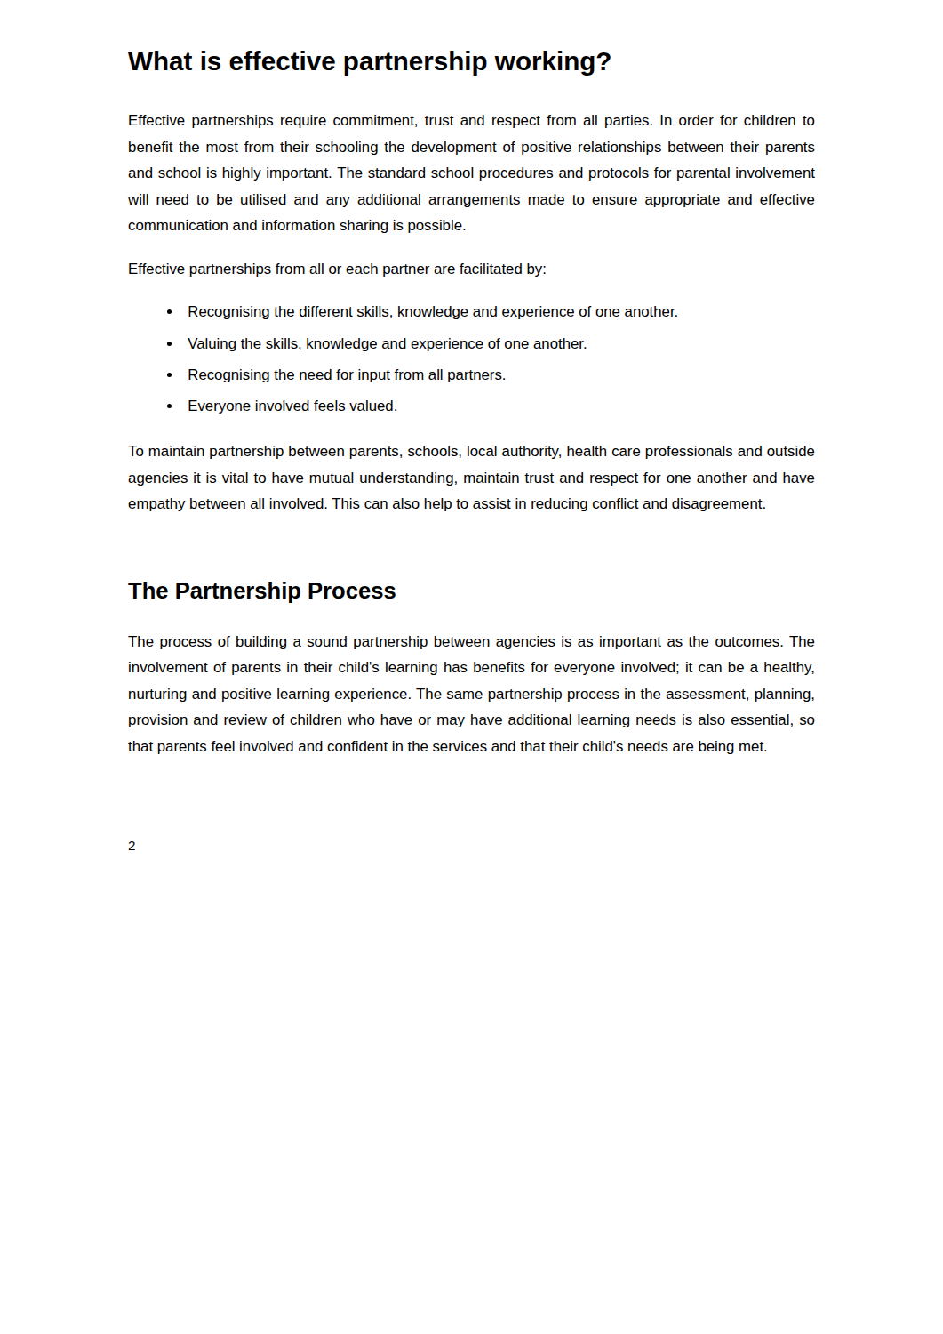What is effective partnership working?
Effective partnerships require commitment, trust and respect from all parties. In order for children to benefit the most from their schooling the development of positive relationships between their parents and school is highly important. The standard school procedures and protocols for parental involvement will need to be utilised and any additional arrangements made to ensure appropriate and effective communication and information sharing is possible.
Effective partnerships from all or each partner are facilitated by:
Recognising the different skills, knowledge and experience of one another.
Valuing the skills, knowledge and experience of one another.
Recognising the need for input from all partners.
Everyone involved feels valued.
To maintain partnership between parents, schools, local authority, health care professionals and outside agencies it is vital to have mutual understanding, maintain trust and respect for one another and have empathy between all involved. This can also help to assist in reducing conflict and disagreement.
The Partnership Process
The process of building a sound partnership between agencies is as important as the outcomes. The involvement of parents in their child's learning has benefits for everyone involved; it can be a healthy, nurturing and positive learning experience. The same partnership process in the assessment, planning, provision and review of children who have or may have additional learning needs is also essential, so that parents feel involved and confident in the services and that their child's needs are being met.
2